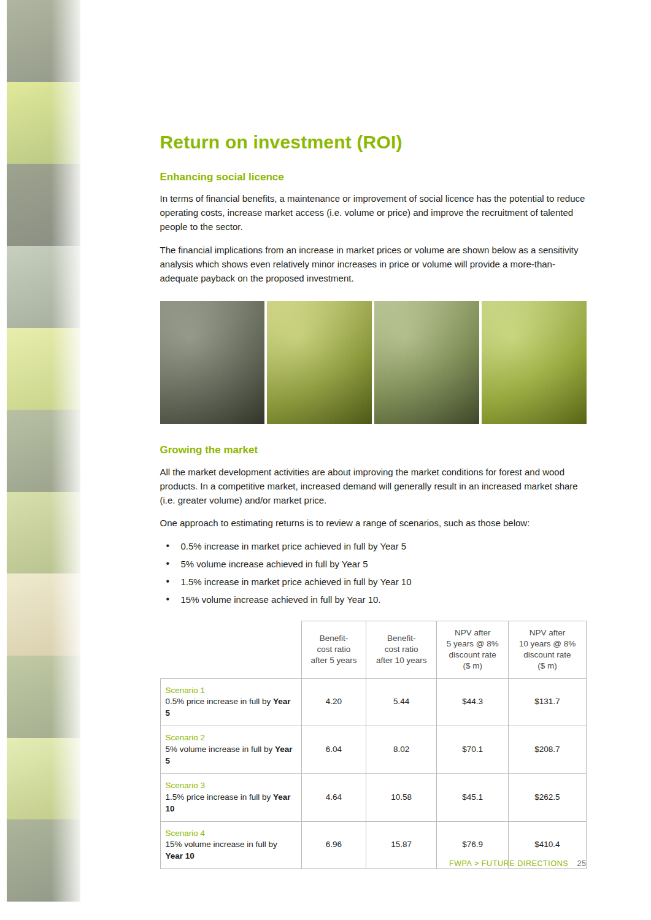Return on investment (ROI)
Enhancing social licence
In terms of financial benefits, a maintenance or improvement of social licence has the potential to reduce operating costs, increase market access (i.e. volume or price) and improve the recruitment of talented people to the sector.
The financial implications from an increase in market prices or volume are shown below as a sensitivity analysis which shows even relatively minor increases in price or volume will provide a more-than-adequate payback on the proposed investment.
Growing the market
All the market development activities are about improving the market conditions for forest and wood products. In a competitive market, increased demand will generally result in an increased market share (i.e. greater volume) and/or market price.
One approach to estimating returns is to review a range of scenarios, such as those below:
0.5% increase in market price achieved in full by Year 5
5% volume increase achieved in full by Year 5
1.5% increase in market price achieved in full by Year 10
15% volume increase achieved in full by Year 10.
| | Benefit- cost ratio after 5 years | Benefit- cost ratio after 10 years | NPV after 5 years @ 8% discount rate ($ m) | NPV after 10 years @ 8% discount rate ($ m) |
| --- | --- | --- | --- | --- |
| Scenario 1 0.5% price increase in full by Year 5 | 4.20 | 5.44 | $44.3 | $131.7 |
| Scenario 2 5% volume increase in full by Year 5 | 6.04 | 8.02 | $70.1 | $208.7 |
| Scenario 3 1.5% price increase in full by Year 10 | 4.64 | 10.58 | $45.1 | $262.5 |
| Scenario 4 15% volume increase in full by Year 10 | 6.96 | 15.87 | $76.9 | $410.4 |
FWPA > FUTURE DIRECTIONS 25